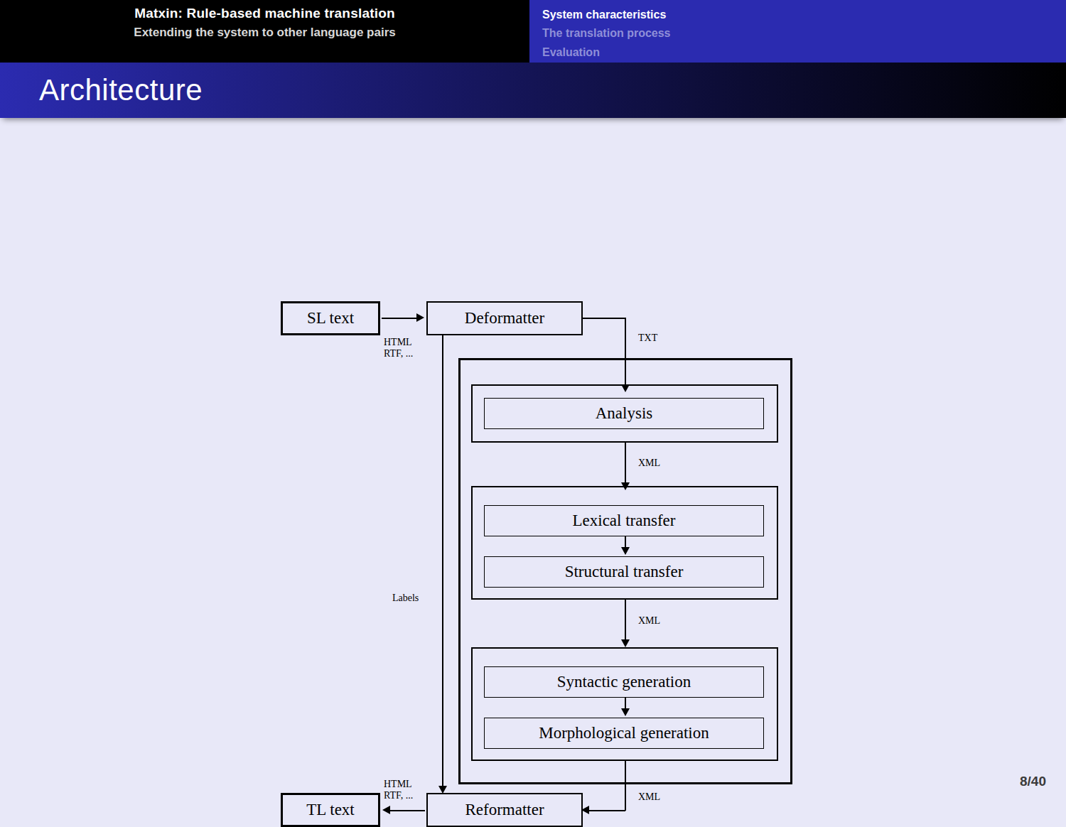Matxin: Rule-based machine translation
Extending the system to other language pairs
System characteristics
The translation process
Evaluation
Architecture
SL text
Deformatter
HTML
RTF, ...
TXT
Analysis
XML
Lexical transfer
Structural transfer
XML
Syntactic generation
Morphological generation
XML
Reformatter
TL text
HTML
RTF, ...
Labels
8/40